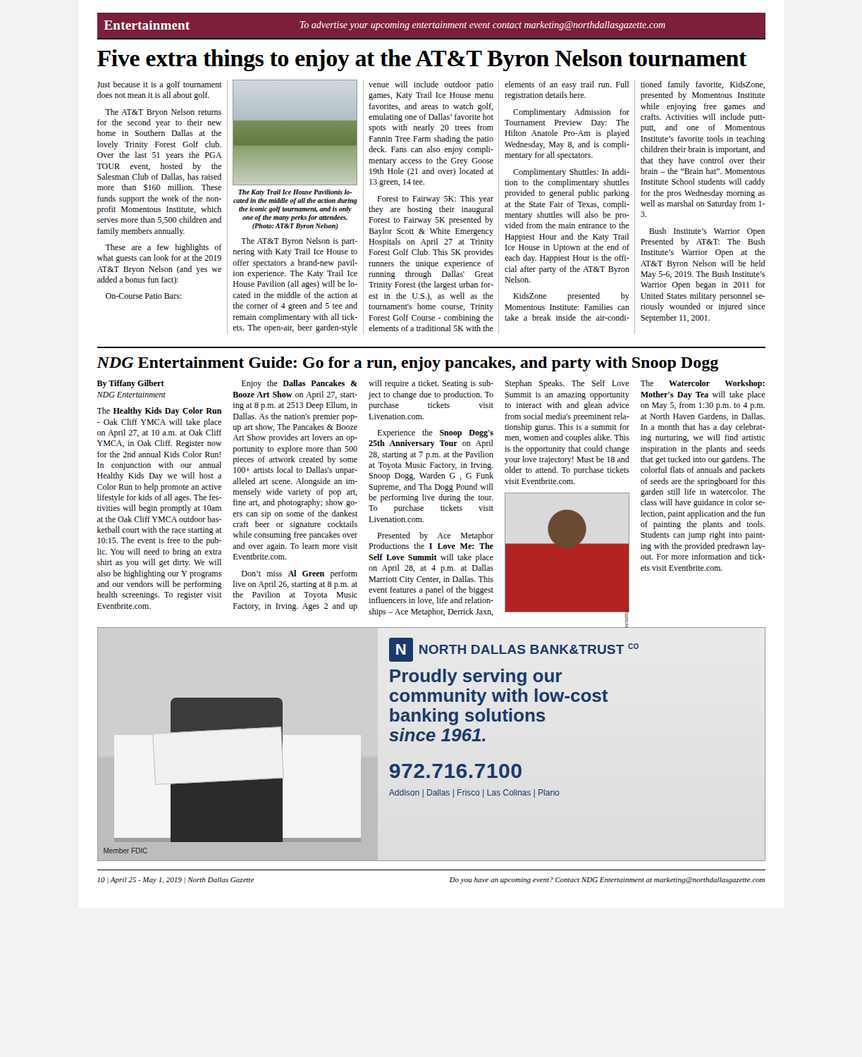Entertainment
To advertise your upcoming entertainment event contact marketing@northdallasgazette.com
Five extra things to enjoy at the AT&T Byron Nelson tournament
Just because it is a golf tournament does not mean it is all about golf.
The AT&T Bryon Nelson returns for the second year to their new home in Southern Dallas at the lovely Trinity Forest Golf club. Over the last 51 years the PGA TOUR event, hosted by the Salesman Club of Dallas, has raised more than $160 million. These funds support the work of the nonprofit Momentous Institute, which serves more than 5,500 children and family members annually.
These are a few highlights of what guests can look for at the 2019 AT&T Bryon Nelson (and yes we added a bonus fun fact):
On-Course Patio Bars:
The Katy Trail Ice House Pavilionis located in the middle of all the action during the iconic golf tournament, and is only one of the many perks for attendees. (Photo: AT&T Byron Nelson)
The AT&T Byron Nelson is partnering with Katy Trail Ice House to offer spectators a brand-new pavilion experience. The Katy Trail Ice House Pavilion (all ages) will be located in the middle of the action at the corner of 4 green and 5 tee and remain complimentary with all tickets. The open-air, beer garden-style venue will include outdoor patio games, Katy Trail Ice House menu favorites, and areas to watch golf, emulating one of Dallas’ favorite hot spots with nearly 20 trees from Fannin Tree Farm shading the patio deck. Fans can also enjoy complimentary access to the Grey Goose 19th Hole (21 and over) located at 13 green, 14 tee.
Forest to Fairway 5K: This year they are hosting their inaugural Forest to Fairway 5K presented by Baylor Scott & White Emergency Hospitals on April 27 at Trinity Forest Golf Club. This 5K provides runners the unique experience of running through Dallas' Great Trinity Forest (the largest urban forest in the U.S.), as well as the tournament's home course, Trinity Forest Golf Course - combining the elements of a traditional 5K with the elements of an easy trail run. Full registration details here.
Complimentary Admission for Tournament Preview Day: The Hilton Anatole Pro-Am is played Wednesday, May 8, and is complimentary for all spectators.
Complimentary Shuttles: In addition to the complimentary shuttles provided to general public parking at the State Fair of Texas, complimentary shuttles will also be provided from the main entrance to the Happiest Hour and the Katy Trail Ice House in Uptown at the end of each day. Happiest Hour is the official after party of the AT&T Byron Nelson.
KidsZone presented by Momentous Institute: Families can take a break inside the air-conditioned family favorite, KidsZone, presented by Momentous Institute while enjoying free games and crafts. Activities will include putt-putt, and one of Momentous Institute’s favorite tools in teaching children their brain is important, and that they have control over their brain – the “Brain hat”. Momentous Institute School students will caddy for the pros Wednesday morning as well as marshal on Saturday from 1-3.
Bush Institute’s Warrior Open Presented by AT&T: The Bush Institute’s Warrior Open at the AT&T Byron Nelson will be held May 5-6, 2019. The Bush Institute’s Warrior Open began in 2011 for United States military personnel seriously wounded or injured since September 11, 2001.
NDG Entertainment Guide: Go for a run, enjoy pancakes, and party with Snoop Dogg
By Tiffany Gilbert
NDG Entertainment
The Healthy Kids Day Color Run - Oak Cliff YMCA will take place on April 27, at 10 a.m. at Oak Cliff YMCA, in Oak Cliff. Register now for the 2nd annual Kids Color Run! In conjunction with our annual Healthy Kids Day we will host a Color Run to help promote an active lifestyle for kids of all ages. The festivities will begin promptly at 10am at the Oak Cliff YMCA outdoor basketball court with the race starting at 10:15. The event is free to the public. You will need to bring an extra shirt as you will get dirty. We will also be highlighting our Y programs and our vendors will be performing health screenings. To register visit Eventbrite.com.
Enjoy the Dallas Pancakes & Booze Art Show on April 27, starting at 8 p.m. at 2513 Deep Ellum, in Dallas. As the nation's premier pop-up art show, The Pancakes & Booze Art Show provides art lovers an opportunity to explore more than 500 pieces of artwork created by some 100+ artists local to Dallas's unparalleled art scene. Alongside an immensely wide variety of pop art, fine art, and photography; show goers can sip on some of the dankest craft beer or signature cocktails while consuming free pancakes over and over again. To learn more visit Eventbrite.com.
Don’t miss Al Green perform live on April 26, starting at 8 p.m. at the Pavilion at Toyota Music Factory, in Irving. Ages 2 and up will require a ticket. Seating is subject to change due to production. To purchase tickets visit Livenation.com.
Experience the Snoop Dogg's 25th Anniversary Tour on April 28, starting at 7 p.m. at the Pavilion at Toyota Music Factory, in Irving. Snoop Dogg, Warden G , G Funk Supreme, and Tha Dogg Pound will be performing live during the tour. To purchase tickets visit Livenation.com.
Presented by Ace Metaphor Productions the I Love Me: The Self Love Summit will take place on April 28, at 4 p.m. at Dallas Marriott City Center, in Dallas. This event features a panel of the biggest influencers in love, life and relationships – Ace Metaphor, Derrick Jaxn, Stephan Speaks. The Self Love Summit is an amazing opportunity to interact with and glean advice from social media's preeminent relationship gurus. This is a summit for men, women and couples alike. This is the opportunity that could change your love trajectory! Must be 18 and older to attend. To purchase tickets visit Eventbrite.com.
Livenation
The Watercolor Workshop: Mother's Day Tea will take place on May 5, from 1:30 p.m. to 4 p.m. at North Haven Gardens, in Dallas. In a month that has a day celebrating nurturing, we will find artistic inspiration in the plants and seeds that get tucked into our gardens. The colorful flats of annuals and packets of seeds are the springboard for this garden still life in watercolor. The class will have guidance in color selection, paint application and the fun of painting the plants and tools. Students can jump right into painting with the provided predrawn layout. For more information and tickets visit Eventbrite.com.
Member FDIC
N
NORTH DALLAS BANK&TRUST CO
Proudly serving our
community with low-cost
banking solutions
since 1961.
972.716.7100
Addison | Dallas | Frisco | Las Colinas | Plano
10 | April 25 - May 1, 2019 | North Dallas Gazette
Do you have an upcoming event? Contact NDG Entertainment at marketing@northdallasgazette.com